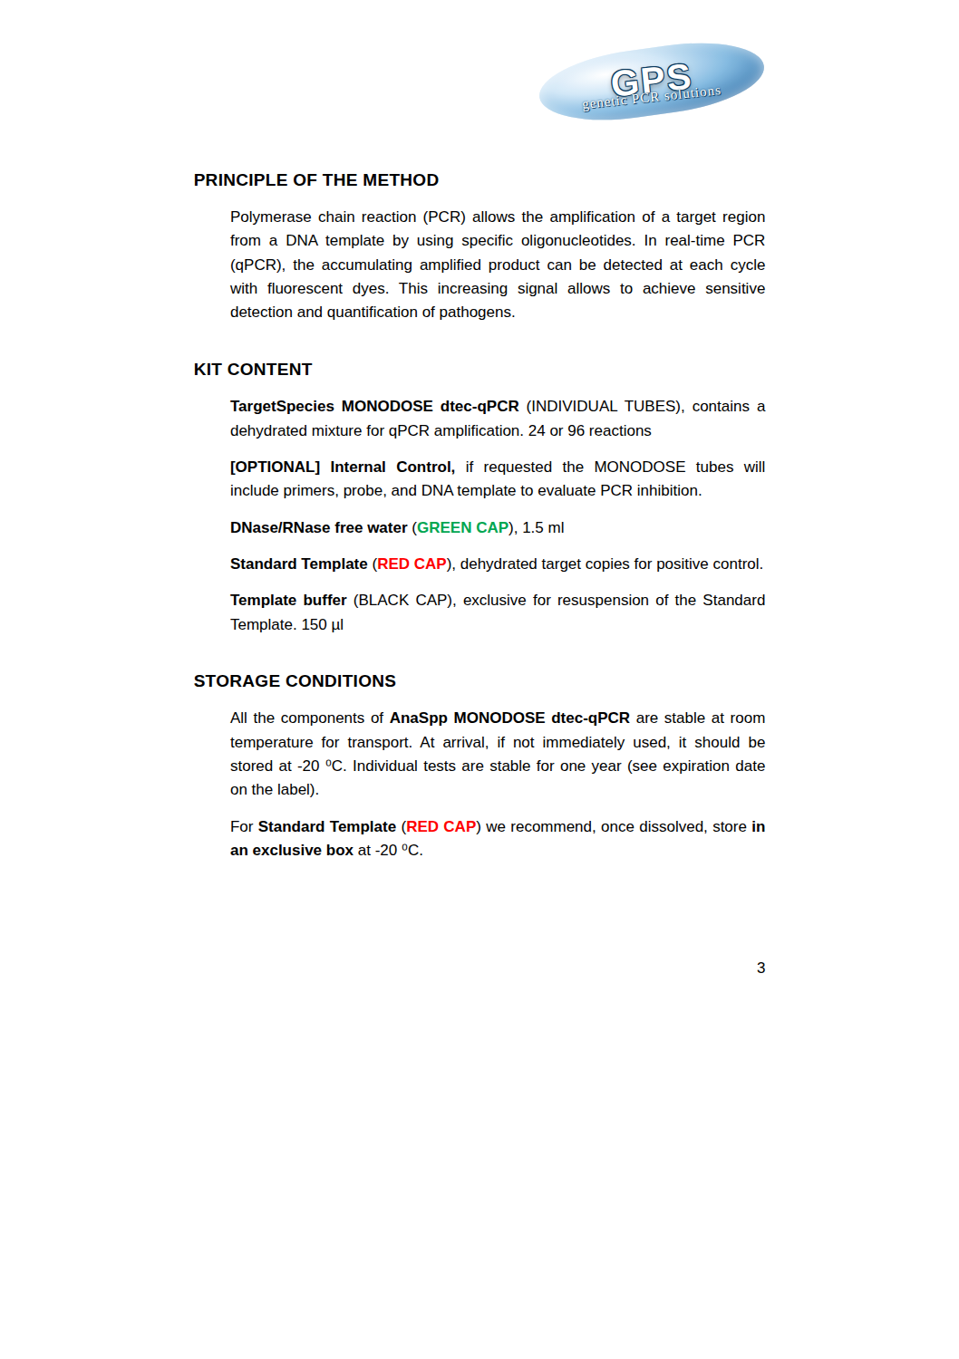GPS genetic PCR solutions
PRINCIPLE OF THE METHOD
Polymerase chain reaction (PCR) allows the amplification of a target region from a DNA template by using specific oligonucleotides. In real-time PCR (qPCR), the accumulating amplified product can be detected at each cycle with fluorescent dyes. This increasing signal allows to achieve sensitive detection and quantification of pathogens.
KIT CONTENT
TargetSpecies MONODOSE dtec-qPCR (INDIVIDUAL TUBES), contains a dehydrated mixture for qPCR amplification. 24 or 96 reactions
[OPTIONAL] Internal Control, if requested the MONODOSE tubes will include primers, probe, and DNA template to evaluate PCR inhibition.
DNase/RNase free water (GREEN CAP), 1.5 ml
Standard Template (RED CAP), dehydrated target copies for positive control.
Template buffer (BLACK CAP), exclusive for resuspension of the Standard Template. 150 µl
STORAGE CONDITIONS
All the components of AnaSpp MONODOSE dtec-qPCR are stable at room temperature for transport. At arrival, if not immediately used, it should be stored at -20 ⁰C. Individual tests are stable for one year (see expiration date on the label).
For Standard Template (RED CAP) we recommend, once dissolved, store in an exclusive box at -20 ⁰C.
3